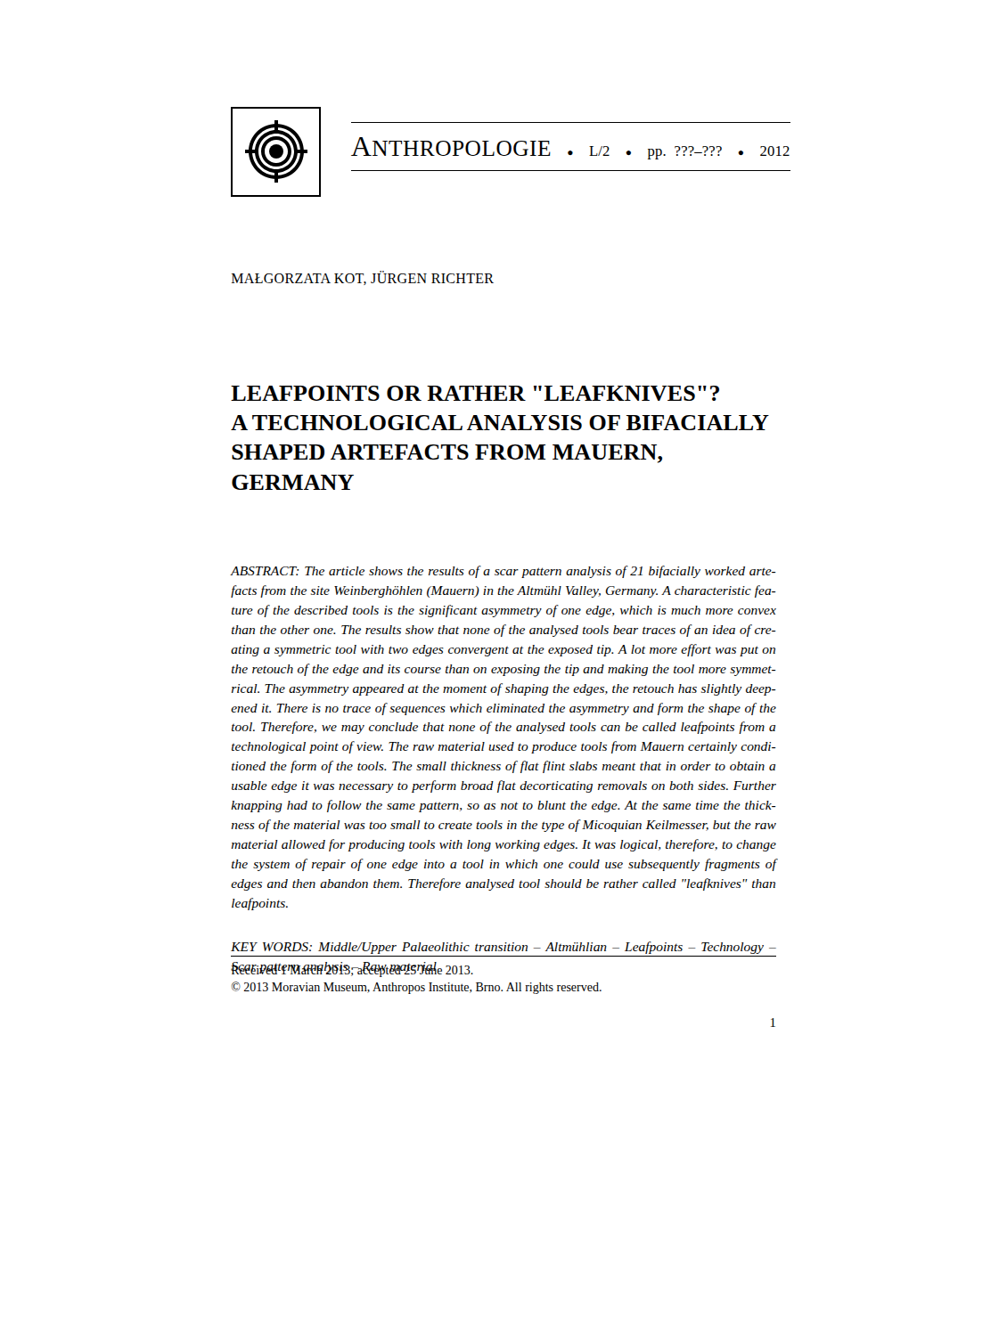ANTHROPOLOGIE ● L/2 ● pp. ???–??? ● 2012
MAŁGORZATA KOT, JÜRGEN RICHTER
LEAFPOINTS OR RATHER "LEAFKNIVES"?
A TECHNOLOGICAL ANALYSIS OF BIFACIALLY
SHAPED ARTEFACTS FROM MAUERN,
GERMANY
ABSTRACT: The article shows the results of a scar pattern analysis of 21 bifacially worked artefacts from the site Weinberghöhlen (Mauern) in the Altmühl Valley, Germany. A characteristic feature of the described tools is the significant asymmetry of one edge, which is much more convex than the other one. The results show that none of the analysed tools bear traces of an idea of creating a symmetric tool with two edges convergent at the exposed tip. A lot more effort was put on the retouch of the edge and its course than on exposing the tip and making the tool more symmetrical. The asymmetry appeared at the moment of shaping the edges, the retouch has slightly deepened it. There is no trace of sequences which eliminated the asymmetry and form the shape of the tool. Therefore, we may conclude that none of the analysed tools can be called leafpoints from a technological point of view. The raw material used to produce tools from Mauern certainly conditioned the form of the tools. The small thickness of flat flint slabs meant that in order to obtain a usable edge it was necessary to perform broad flat decorticating removals on both sides. Further knapping had to follow the same pattern, so as not to blunt the edge. At the same time the thickness of the material was too small to create tools in the type of Micoquian Keilmesser, but the raw material allowed for producing tools with long working edges. It was logical, therefore, to change the system of repair of one edge into a tool in which one could use subsequently fragments of edges and then abandon them. Therefore analysed tool should be rather called "leafknives" than leafpoints.
KEY WORDS: Middle/Upper Palaeolithic transition – Altmühlian – Leafpoints – Technology – Scar pattern analysis – Raw material
Received 1 March 2013; accepted 25 June 2013.
© 2013 Moravian Museum, Anthropos Institute, Brno. All rights reserved.
1